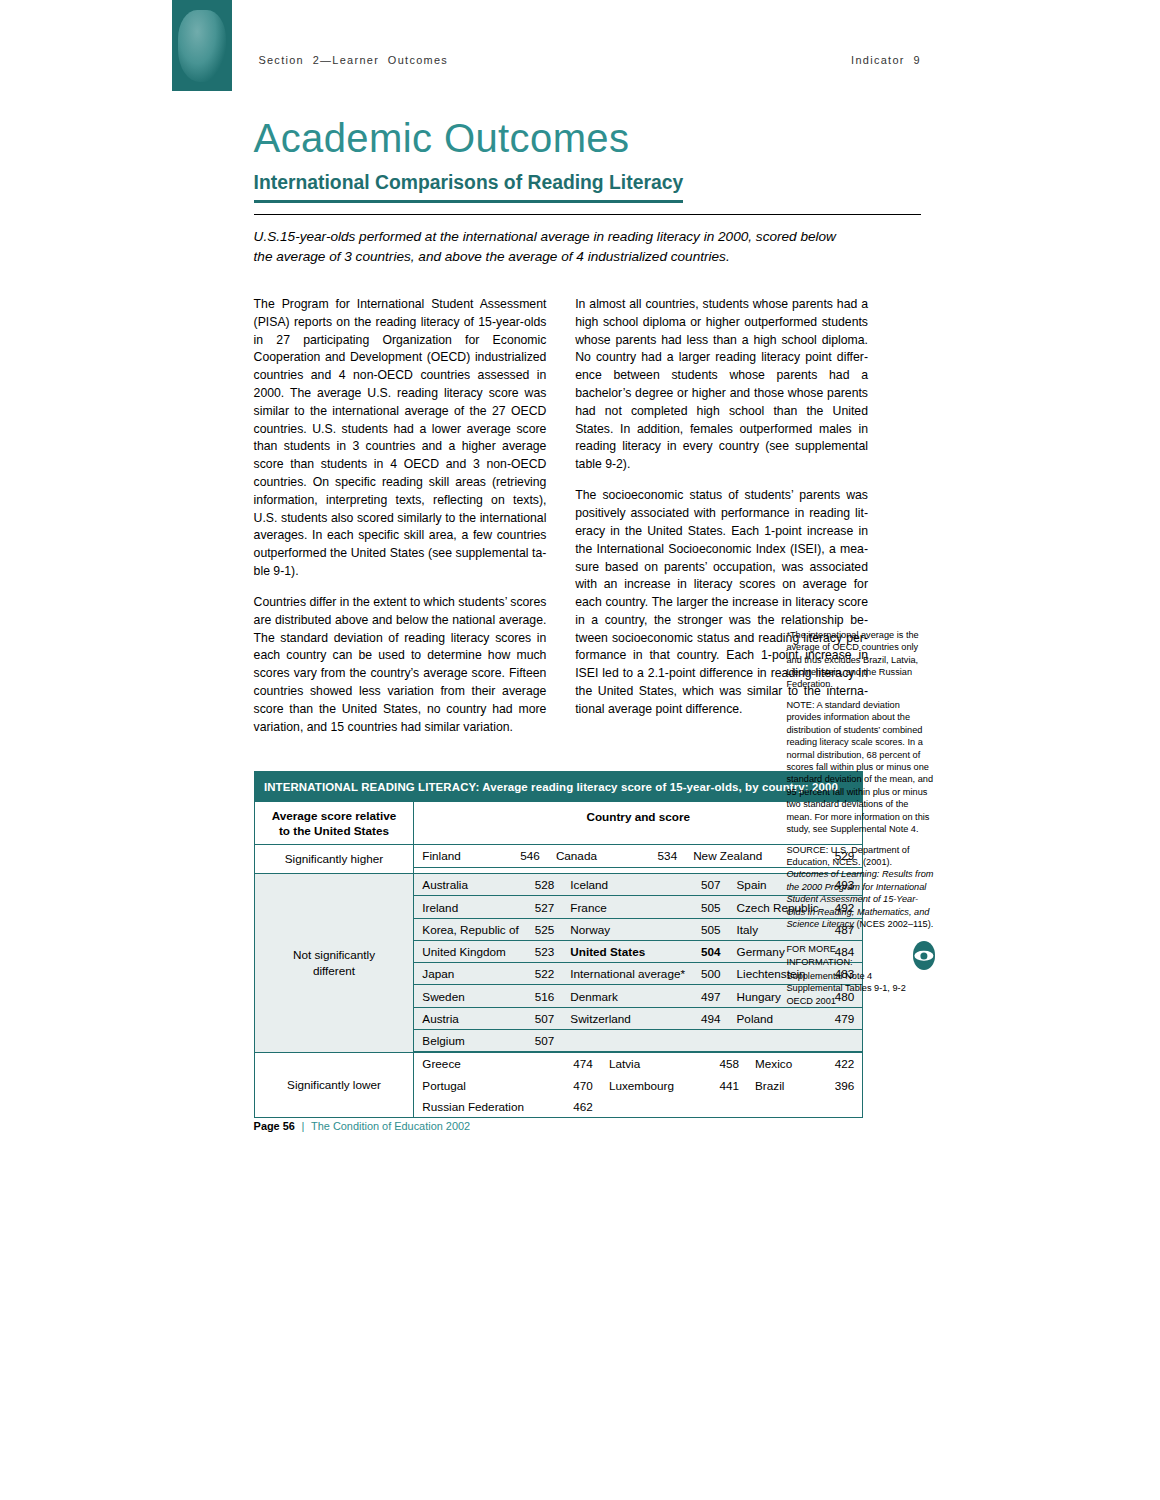Section 2—Learner Outcomes
Indicator 9
Academic Outcomes
International Comparisons of Reading Literacy
U.S.15-year-olds performed at the international average in reading literacy in 2000, scored below the average of 3 countries, and above the average of 4 industrialized countries.
The Program for International Student Assessment (PISA) reports on the reading literacy of 15-year-olds in 27 participating Organization for Economic Cooperation and Development (OECD) industrialized countries and 4 non-OECD countries assessed in 2000. The average U.S. reading literacy score was similar to the international average of the 27 OECD countries. U.S. students had a lower average score than students in 3 countries and a higher average score than students in 4 OECD and 3 non-OECD countries. On specific reading skill areas (retrieving information, interpreting texts, reflecting on texts), U.S. students also scored similarly to the international averages. In each specific skill area, a few countries outperformed the United States (see supplemental table 9-1).
Countries differ in the extent to which students’ scores are distributed above and below the national average. The standard deviation of reading literacy scores in each country can be used to determine how much scores vary from the country’s average score. Fifteen countries showed less variation from their average score than the United States, no country had more variation, and 15 countries had similar variation.
In almost all countries, students whose parents had a high school diploma or higher outperformed students whose parents had less than a high school diploma. No country had a larger reading literacy point difference between students whose parents had a bachelor’s degree or higher and those whose parents had not completed high school than the United States. In addition, females outperformed males in reading literacy in every country (see supplemental table 9-2).
The socioeconomic status of students’ parents was positively associated with performance in reading literacy in the United States. Each 1-point increase in the International Socioeconomic Index (ISEI), a measure based on parents’ occupation, was associated with an increase in literacy scores on average for each country. The larger the increase in literacy score in a country, the stronger was the relationship between socioeconomic status and reading literacy performance in that country. Each 1-point increase in ISEI led to a 2.1-point difference in reading literacy in the United States, which was similar to the international average point difference.
INTERNATIONAL READING LITERACY: Average reading literacy score of 15-year-olds, by country: 2000
| Average score relative to the United States | Country and score |
| --- | --- |
| Significantly higher | / Finland / 546 / Canada / 534 / New Zealand / 529 / |
| Not significantly different | / Australia / 528 / Iceland / 507 / Spain / 493 / / Ireland / 527 / France / 505 / Czech Republic / 492 / / Korea, Republic of / 525 / Norway / 505 / Italy / 487 / / United Kingdom / 523 / United States / 504 / Germany / 484 / / Japan / 522 / International average* / 500 / Liechtenstein / 483 / / Sweden / 516 / Denmark / 497 / Hungary / 480 / / Austria / 507 / Switzerland / 494 / Poland / 479 / / Belgium / 507 / / / / / |
| Significantly lower | / Greece / 474 / Latvia / 458 / Mexico / 422 / / Portugal / 470 / Luxembourg / 441 / Brazil / 396 / / Russian Federation / 462 / / / / / |
*The international average is the average of OECD countries only and thus excludes Brazil, Latvia, Liechtenstein, and the Russian Federation.
NOTE: A standard deviation provides information about the distribution of students’ combined reading literacy scale scores. In a normal distribution, 68 percent of scores fall within plus or minus one standard deviation of the mean, and 95 percent fall within plus or minus two standard deviations of the mean. For more information on this study, see Supplemental Note 4.
SOURCE: U.S. Department of Education, NCES. (2001). Outcomes of Learning: Results from the 2000 Program for International Student Assessment of 15-Year-Olds in Reading, Mathematics, and Science Literacy (NCES 2002–115).
FOR MORE INFORMATION:
Supplemental Note 4
Supplemental Tables 9-1, 9-2
OECD 2001
Page 56|The Condition of Education 2002